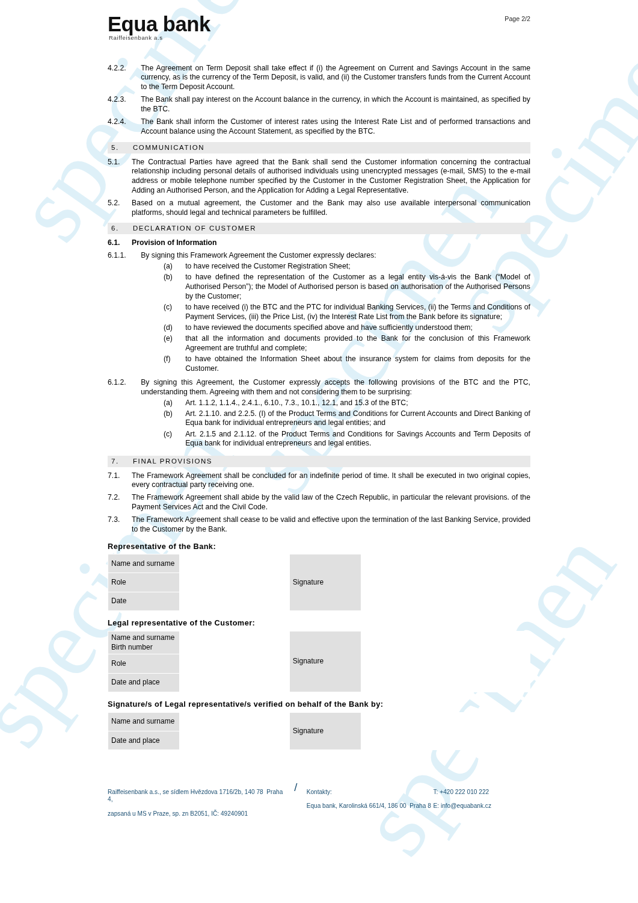specimen specimen specimen specimen specimen
Equa bank
Raiffeisenbank a.s
Page 2/2
4.2.2.
The Agreement on Term Deposit shall take effect if (i) the Agreement on Current and Savings Account in the same currency, as is the currency of the Term Deposit, is valid, and (ii) the Customer transfers funds from the Current Account to the Term Deposit Account.
4.2.3.
The Bank shall pay interest on the Account balance in the currency, in which the Account is maintained, as specified by the BTC.
4.2.4.
The Bank shall inform the Customer of interest rates using the Interest Rate List and of performed transactions and Account balance using the Account Statement, as specified by the BTC.
5. COMMUNICATION
5.1.
The Contractual Parties have agreed that the Bank shall send the Customer information concerning the contractual relationship including personal details of authorised individuals using unencrypted messages (e-mail, SMS) to the e-mail address or mobile telephone number specified by the Customer in the Customer Registration Sheet, the Application for Adding an Authorised Person, and the Application for Adding a Legal Representative.
5.2.
Based on a mutual agreement, the Customer and the Bank may also use available interpersonal communication platforms, should legal and technical parameters be fulfilled.
6. DECLARATION OF CUSTOMER
6.1.
Provision of Information
6.1.1.
By signing this Framework Agreement the Customer expressly declares:
(a) to have received the Customer Registration Sheet;
(b) to have defined the representation of the Customer as a legal entity vis-á-vis the Bank (“Model of Authorised Person”); the Model of Authorised person is based on authorisation of the Authorised Persons by the Customer;
(c) to have received (i) the BTC and the PTC for individual Banking Services, (ii) the Terms and Conditions of Payment Services, (iii) the Price List, (iv) the Interest Rate List from the Bank before its signature;
(d) to have reviewed the documents specified above and have sufficiently understood them;
(e) that all the information and documents provided to the Bank for the conclusion of this Framework Agreement are truthful and complete;
(f) to have obtained the Information Sheet about the insurance system for claims from deposits for the Customer.
6.1.2.
By signing this Agreement, the Customer expressly accepts the following provisions of the BTC and the PTC, understanding them. Agreeing with them and not considering them to be surprising:
(a) Art. 1.1.2, 1.1.4., 2.4.1., 6.10., 7.3., 10.1., 12.1, and 15.3 of the BTC;
(b) Art. 2.1.10. and 2.2.5. (I) of the Product Terms and Conditions for Current Accounts and Direct Banking of Equa bank for individual entrepreneurs and legal entities; and
(c) Art. 2.1.5 and 2.1.12. of the Product Terms and Conditions for Savings Accounts and Term Deposits of Equa bank for individual entrepreneurs and legal entities.
7. FINAL PROVISIONS
7.1.
The Framework Agreement shall be concluded for an indefinite period of time. It shall be executed in two original copies, every contractual party receiving one.
7.2.
The Framework Agreement shall abide by the valid law of the Czech Republic, in particular the relevant provisions. of the Payment Services Act and the Civil Code.
7.3.
The Framework Agreement shall cease to be valid and effective upon the termination of the last Banking Service, provided to the Customer by the Bank.
Representative of the Bank:
| Name and surname | | Signature | |
| Role | |
| Date | |
Legal representative of the Customer:
| Name and surname Birth number | | Signature | |
| Role | |
| Date and place | |
Signature/s of Legal representative/s verified on behalf of the Bank by:
| Name and surname | | Signature | |
| Date and place | |
Raiffeisenbank a.s., se sídlem Hvězdova 1716/2b, 140 78 Praha 4,
zapsaná u MS v Praze, sp. zn B2051, IČ: 49240901
/
Kontakty:
Equa bank, Karolinská 661/4, 186 00 Praha 8
T: +420 222 010 222
E: info@equabank.cz